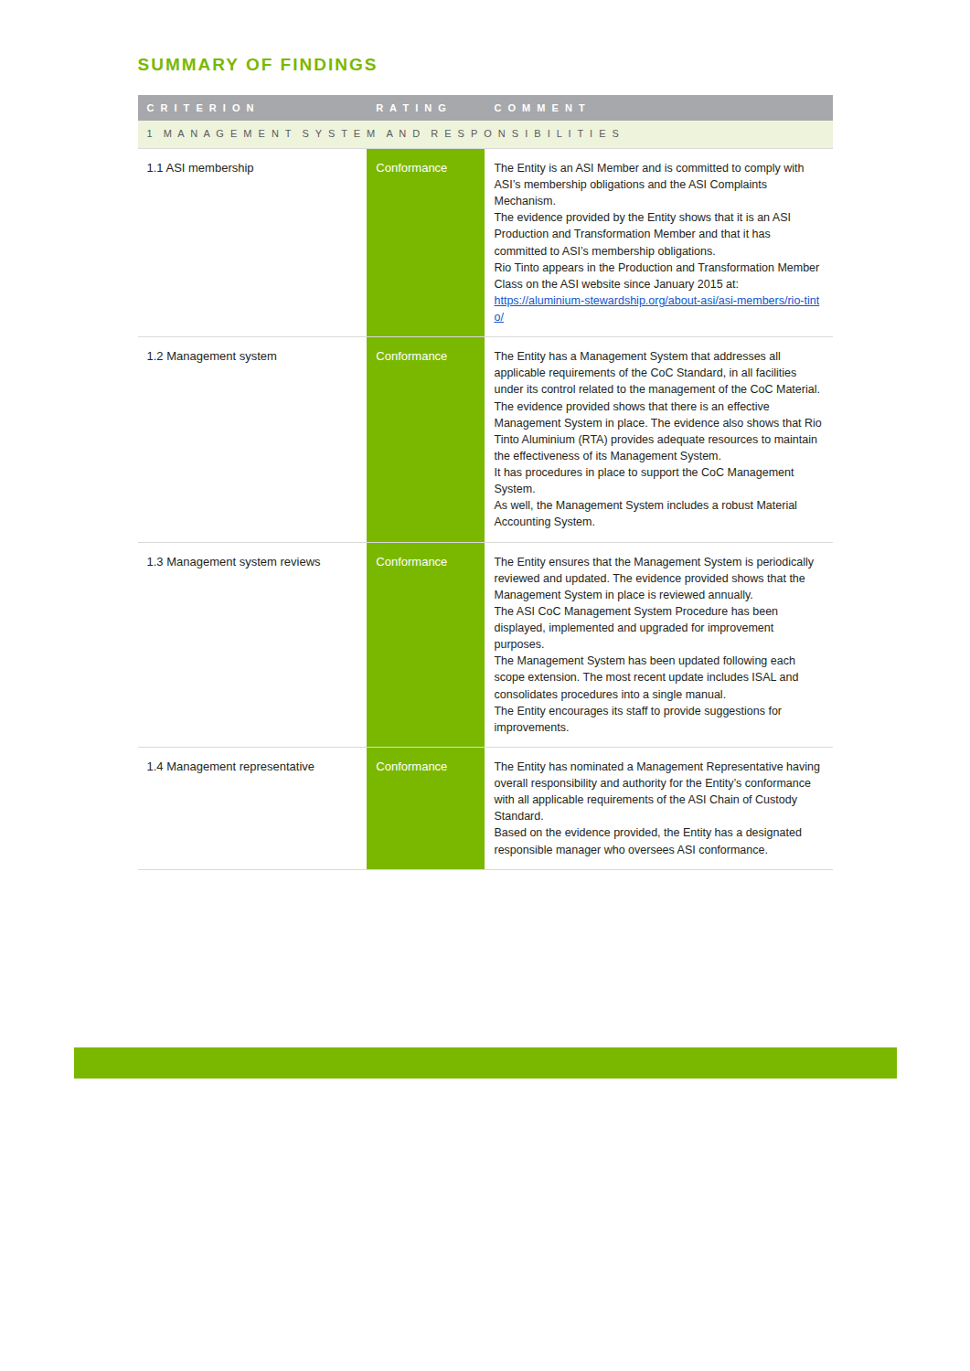SUMMARY OF FINDINGS
| C R I T E R I O N | R A T I N G | C O M M E N T |
| --- | --- | --- |
| 1 M A N A G E M E N T S Y S T E M A N D R E S P O N S I B I L I T I E S |
| 1.1 ASI membership | Conformance | The Entity is an ASI Member and is committed to comply with ASI’s membership obligations and the ASI Complaints Mechanism. The evidence provided by the Entity shows that it is an ASI Production and Transformation Member and that it has committed to ASI’s membership obligations. Rio Tinto appears in the Production and Transformation Member Class on the ASI website since January 2015 at: https://aluminium-stewardship.org/about-asi/asi-members/rio-tinto/ |
| 1.2 Management system | Conformance | The Entity has a Management System that addresses all applicable requirements of the CoC Standard, in all facilities under its control related to the management of the CoC Material. The evidence provided shows that there is an effective Management System in place. The evidence also shows that Rio Tinto Aluminium (RTA) provides adequate resources to maintain the effectiveness of its Management System. It has procedures in place to support the CoC Management System. As well, the Management System includes a robust Material Accounting System. |
| 1.3 Management system reviews | Conformance | The Entity ensures that the Management System is periodically reviewed and updated. The evidence provided shows that the Management System in place is reviewed annually. The ASI CoC Management System Procedure has been displayed, implemented and upgraded for improvement purposes. The Management System has been updated following each scope extension. The most recent update includes ISAL and consolidates procedures into a single manual. The Entity encourages its staff to provide suggestions for improvements. |
| 1.4 Management representative | Conformance | The Entity has nominated a Management Representative having overall responsibility and authority for the Entity’s conformance with all applicable requirements of the ASI Chain of Custody Standard. Based on the evidence provided, the Entity has a designated responsible manager who oversees ASI conformance. |